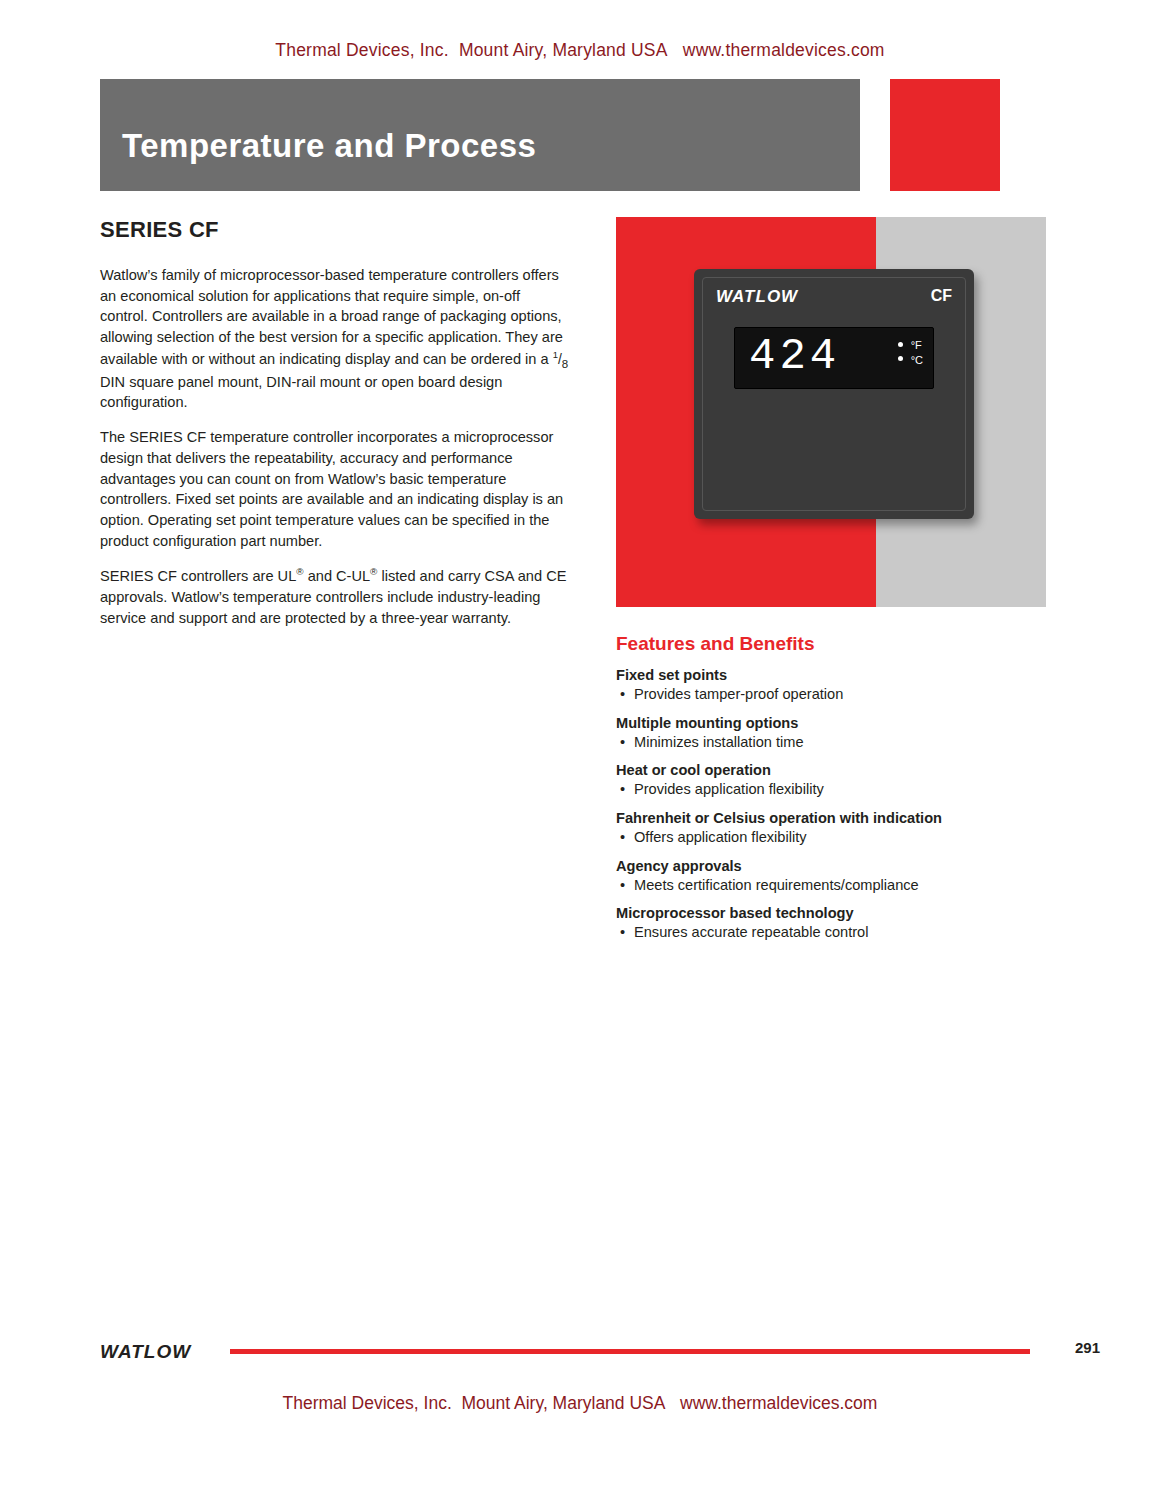Thermal Devices, Inc. Mount Airy, Maryland USA www.thermaldevices.com
Temperature and Process
SERIES CF
Watlow’s family of microprocessor-based temperature controllers offers an economical solution for applications that require simple, on-off control. Controllers are available in a broad range of packaging options, allowing selection of the best version for a specific application. They are available with or without an indicating display and can be ordered in a 1/8 DIN square panel mount, DIN-rail mount or open board design configuration.
The SERIES CF temperature controller incorporates a microprocessor design that delivers the repeatability, accuracy and performance advantages you can count on from Watlow’s basic temperature controllers. Fixed set points are available and an indicating display is an option. Operating set point temperature values can be specified in the product configuration part number.
SERIES CF controllers are UL® and C-UL® listed and carry CSA and CE approvals. Watlow’s temperature controllers include industry-leading service and support and are protected by a three-year warranty.
WATLOW
CF
424
°F°C
Features and Benefits
Fixed set points
Provides tamper-proof operation
Multiple mounting options
Minimizes installation time
Heat or cool operation
Provides application flexibility
Fahrenheit or Celsius operation with indication
Offers application flexibility
Agency approvals
Meets certification requirements/compliance
Microprocessor based technology
Ensures accurate repeatable control
WATLOW
291
Thermal Devices, Inc. Mount Airy, Maryland USA www.thermaldevices.com